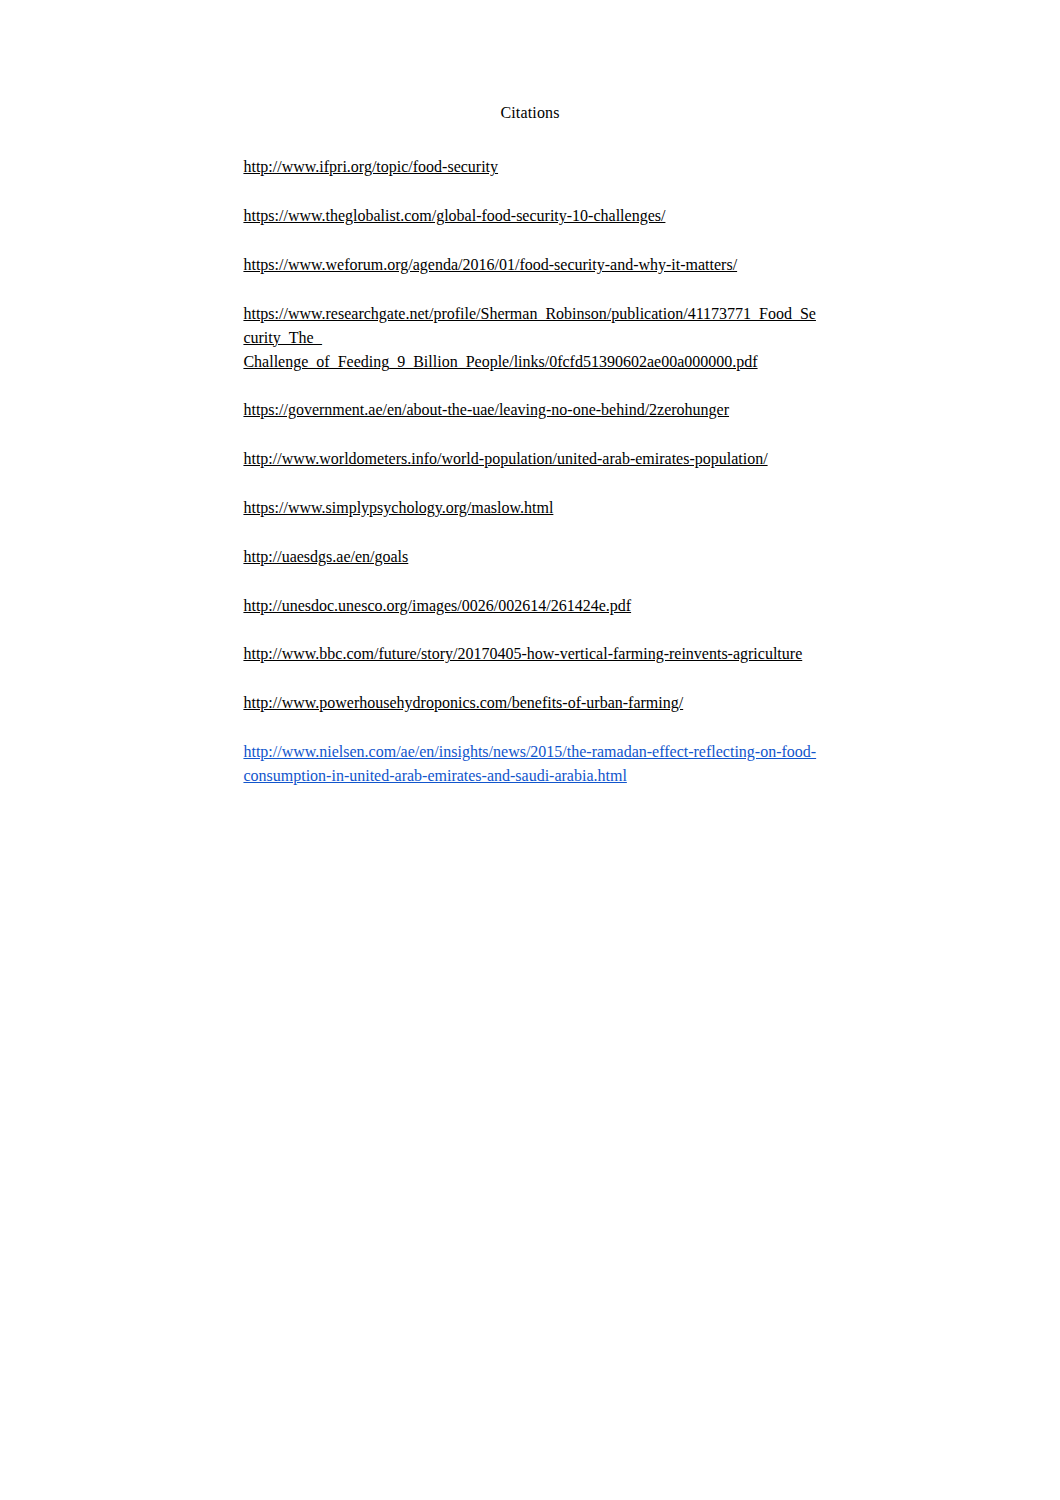Citations
http://www.ifpri.org/topic/food-security
https://www.theglobalist.com/global-food-security-10-challenges/
https://www.weforum.org/agenda/2016/01/food-security-and-why-it-matters/
https://www.researchgate.net/profile/Sherman_Robinson/publication/41173771_Food_Security_The_Challenge_of_Feeding_9_Billion_People/links/0fcfd51390602ae00a000000.pdf
https://government.ae/en/about-the-uae/leaving-no-one-behind/2zerohunger
http://www.worldometers.info/world-population/united-arab-emirates-population/
https://www.simplypsychology.org/maslow.html
http://uaesdgs.ae/en/goals
http://unesdoc.unesco.org/images/0026/002614/261424e.pdf
http://www.bbc.com/future/story/20170405-how-vertical-farming-reinvents-agriculture
http://www.powerhousehydroponics.com/benefits-of-urban-farming/
http://www.nielsen.com/ae/en/insights/news/2015/the-ramadan-effect-reflecting-on-food-consumption-in-united-arab-emirates-and-saudi-arabia.html